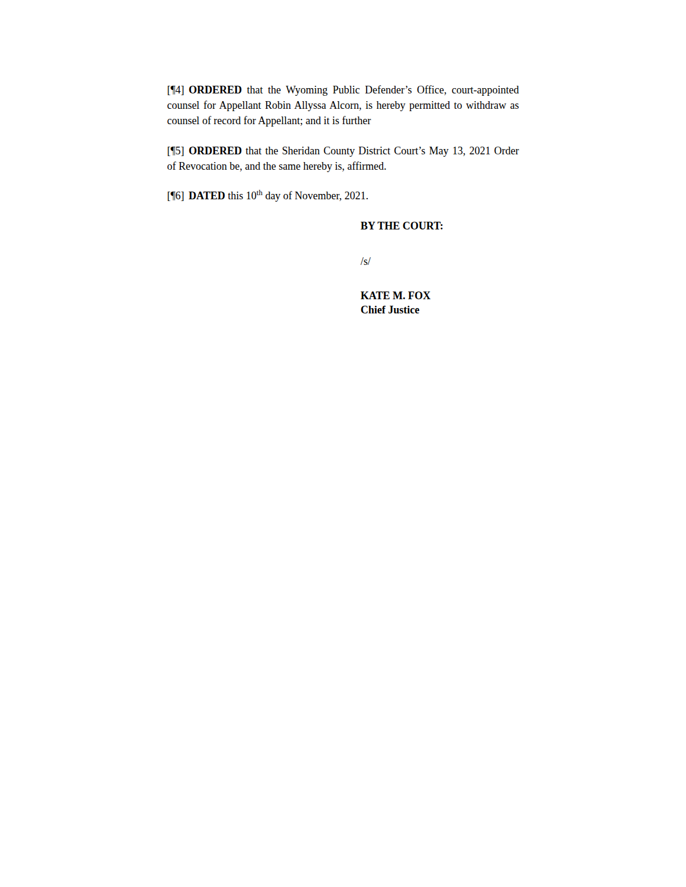[¶4] ORDERED that the Wyoming Public Defender’s Office, court-appointed counsel for Appellant Robin Allyssa Alcorn, is hereby permitted to withdraw as counsel of record for Appellant; and it is further
[¶5] ORDERED that the Sheridan County District Court’s May 13, 2021 Order of Revocation be, and the same hereby is, affirmed.
[¶6] DATED this 10th day of November, 2021.
BY THE COURT:
/s/
KATE M. FOX
Chief Justice